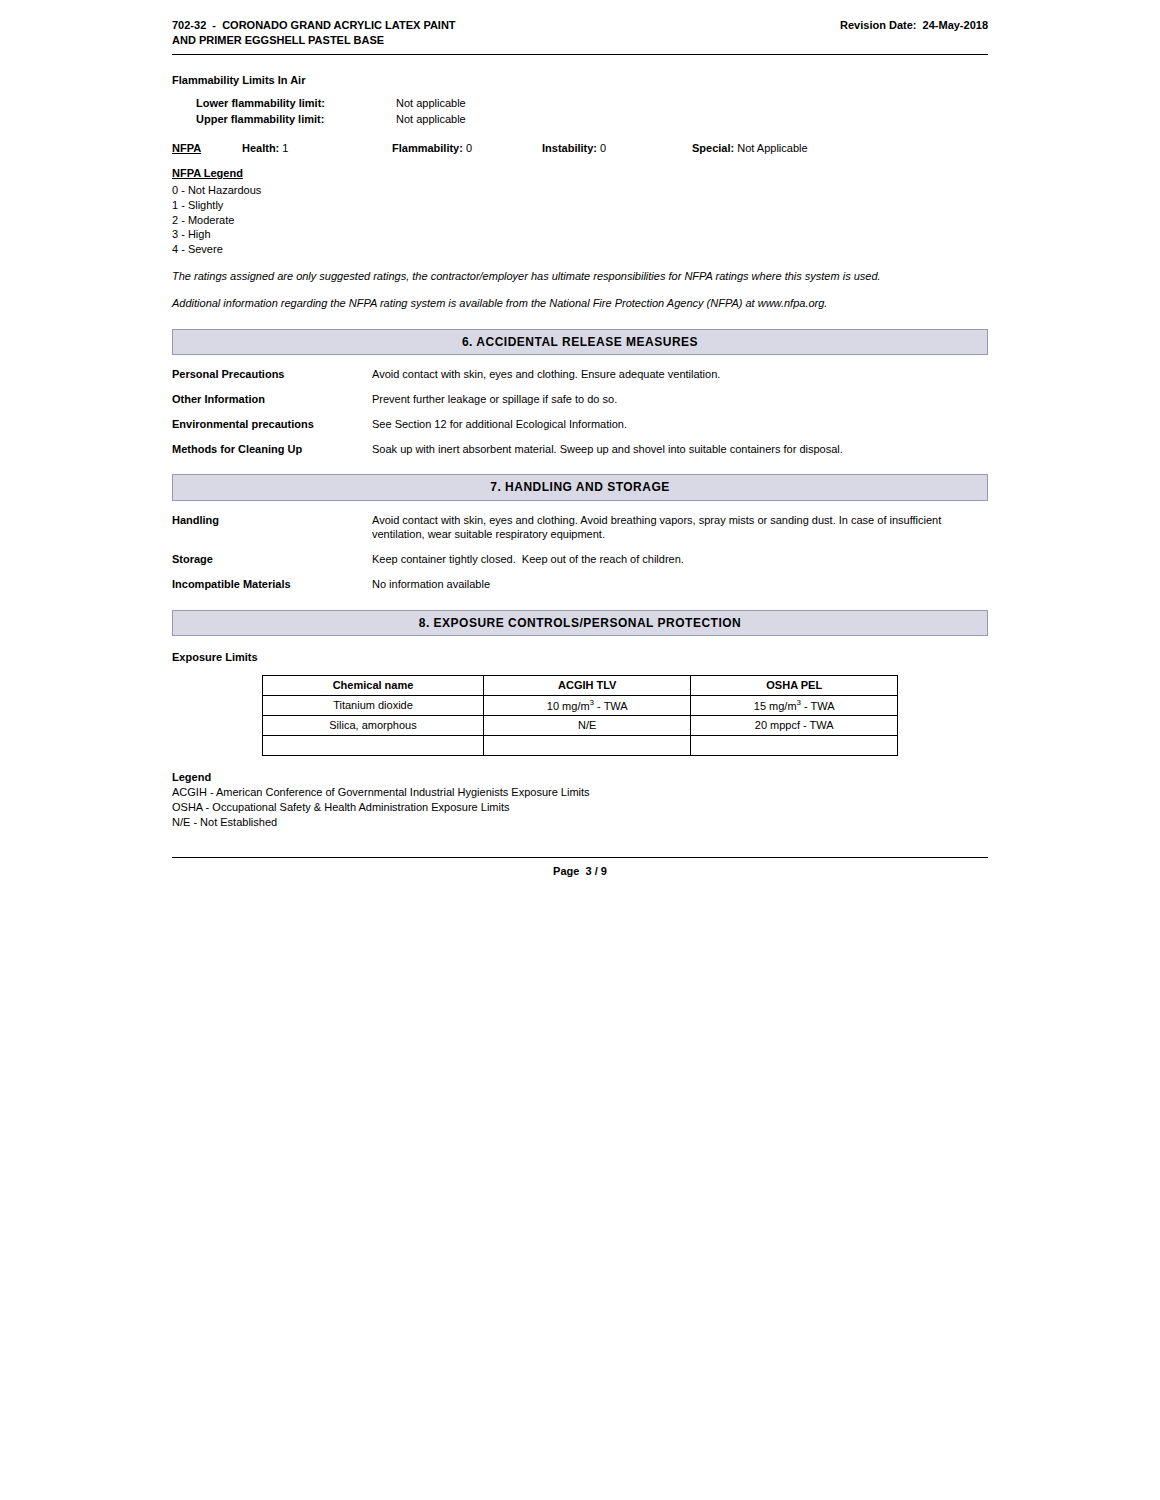702-32 - CORONADO GRAND ACRYLIC LATEX PAINT
AND PRIMER EGGSHELL PASTEL BASE
Revision Date: 24-May-2018
Flammability Limits In Air
Lower flammability limit:
Not applicable
Upper flammability limit:
Not applicable
NFPA
Health: 1
Flammability: 0
Instability: 0
Special: Not Applicable
NFPA Legend
0 - Not Hazardous
1 - Slightly
2 - Moderate
3 - High
4 - Severe
The ratings assigned are only suggested ratings, the contractor/employer has ultimate responsibilities for NFPA ratings where this system is used.
Additional information regarding the NFPA rating system is available from the National Fire Protection Agency (NFPA) at www.nfpa.org.
6. ACCIDENTAL RELEASE MEASURES
Personal Precautions
Avoid contact with skin, eyes and clothing. Ensure adequate ventilation.
Other Information
Prevent further leakage or spillage if safe to do so.
Environmental precautions
See Section 12 for additional Ecological Information.
Methods for Cleaning Up
Soak up with inert absorbent material. Sweep up and shovel into suitable containers for disposal.
7. HANDLING AND STORAGE
Handling
Avoid contact with skin, eyes and clothing. Avoid breathing vapors, spray mists or sanding dust. In case of insufficient ventilation, wear suitable respiratory equipment.
Storage
Keep container tightly closed. Keep out of the reach of children.
Incompatible Materials
No information available
8. EXPOSURE CONTROLS/PERSONAL PROTECTION
Exposure Limits
| Chemical name | ACGIH TLV | OSHA PEL |
| --- | --- | --- |
| Titanium dioxide | 10 mg/m 3 - TWA | 15 mg/m 3 - TWA |
| Silica, amorphous | N/E | 20 mppcf - TWA |
Legend
ACGIH - American Conference of Governmental Industrial Hygienists Exposure Limits
OSHA - Occupational Safety & Health Administration Exposure Limits
N/E - Not Established
Page 3 / 9